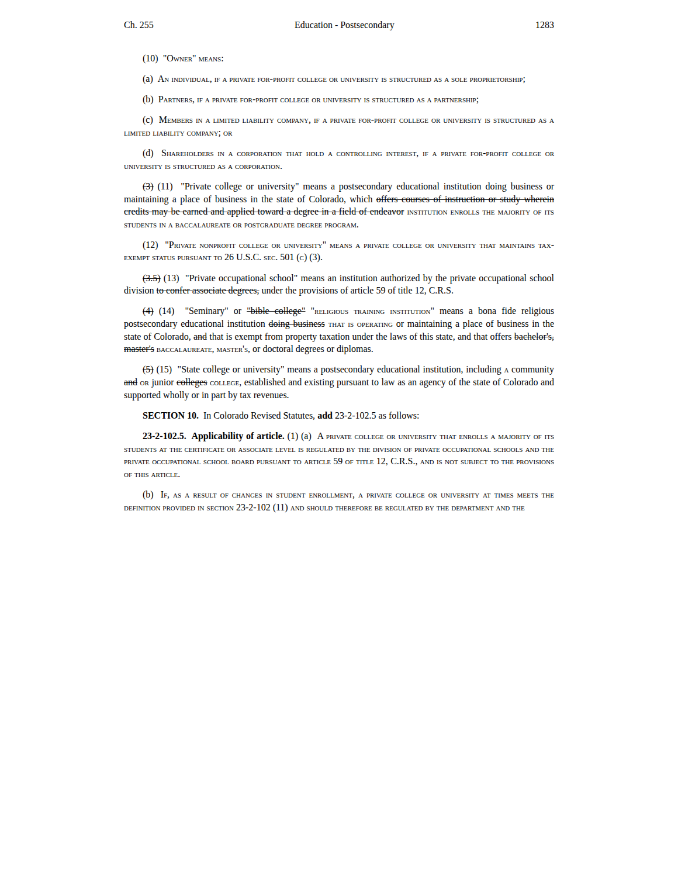Ch. 255 Education - Postsecondary 1283
(10) "Owner" means:
(a) An individual, if a private for-profit college or university is structured as a sole proprietorship;
(b) Partners, if a private for-profit college or university is structured as a partnership;
(c) Members in a limited liability company, if a private for-profit college or university is structured as a limited liability company; or
(d) Shareholders in a corporation that hold a controlling interest, if a private for-profit college or university is structured as a corporation.
(3) (11) "Private college or university" means a postsecondary educational institution doing business or maintaining a place of business in the state of Colorado, which offers courses of instruction or study wherein credits may be earned and applied toward a degree in a field of endeavor institution enrolls the majority of its students in a baccalaureate or postgraduate degree program.
(12) "Private nonprofit college or university" means a private college or university that maintains tax-exempt status pursuant to 26 U.S.C. sec. 501 (c) (3).
(3.5) (13) "Private occupational school" means an institution authorized by the private occupational school division to confer associate degrees, under the provisions of article 59 of title 12, C.R.S.
(4) (14) "Seminary" or "bible college" "religious training institution" means a bona fide religious postsecondary educational institution doing business that is operating or maintaining a place of business in the state of Colorado, and that is exempt from property taxation under the laws of this state, and that offers bachelor's, master's baccalaureate, master's, or doctoral degrees or diplomas.
(5) (15) "State college or university" means a postsecondary educational institution, including a community and or junior colleges college, established and existing pursuant to law as an agency of the state of Colorado and supported wholly or in part by tax revenues.
SECTION 10. In Colorado Revised Statutes, add 23-2-102.5 as follows:
23-2-102.5. Applicability of article. (1) (a) A private college or university that enrolls a majority of its students at the certificate or associate level is regulated by the division of private occupational schools and the private occupational school board pursuant to article 59 of title 12, C.R.S., and is not subject to the provisions of this article.
(b) If, as a result of changes in student enrollment, a private college or university at times meets the definition provided in section 23-2-102 (11) and should therefore be regulated by the department and the